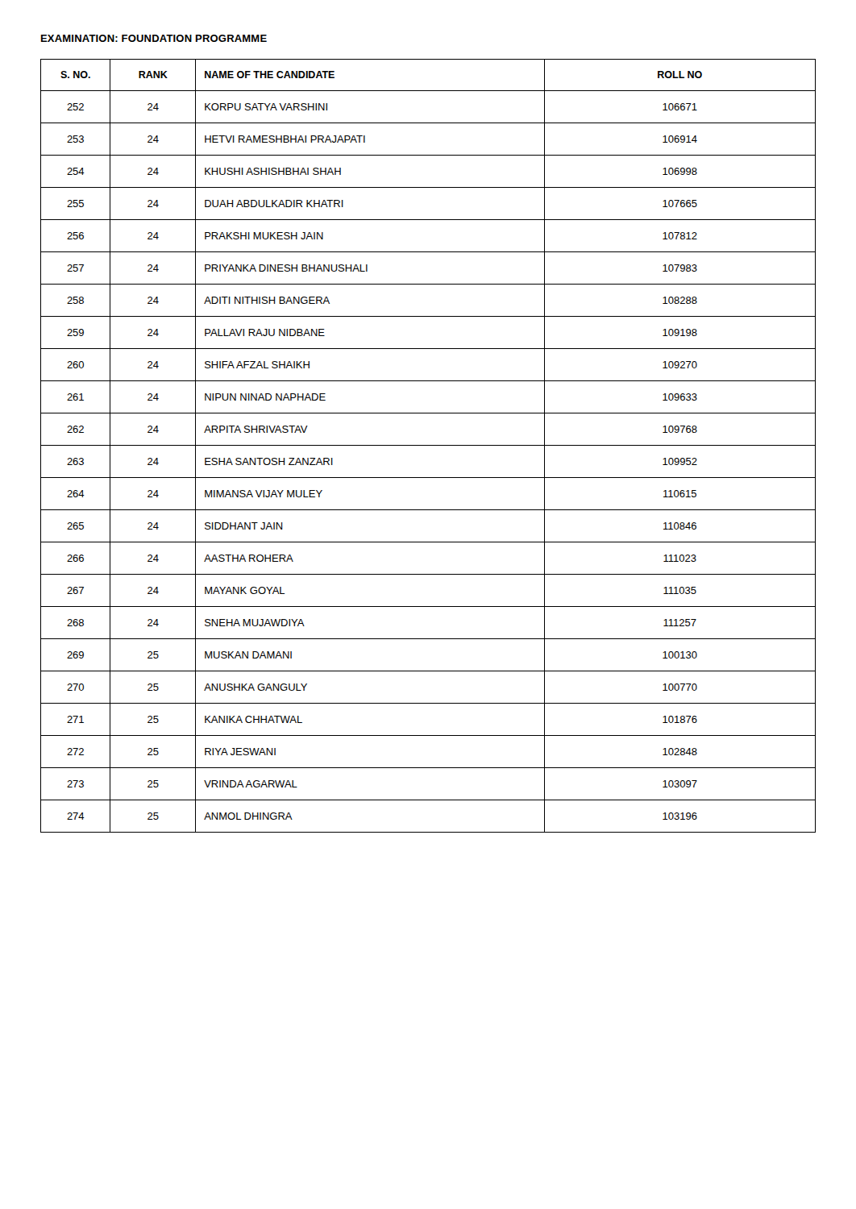EXAMINATION: FOUNDATION PROGRAMME
| S. NO. | RANK | NAME OF THE CANDIDATE | ROLL NO |
| --- | --- | --- | --- |
| 252 | 24 | KORPU SATYA VARSHINI | 106671 |
| 253 | 24 | HETVI RAMESHBHAI PRAJAPATI | 106914 |
| 254 | 24 | KHUSHI ASHISHBHAI SHAH | 106998 |
| 255 | 24 | DUAH ABDULKADIR KHATRI | 107665 |
| 256 | 24 | PRAKSHI MUKESH JAIN | 107812 |
| 257 | 24 | PRIYANKA DINESH BHANUSHALI | 107983 |
| 258 | 24 | ADITI NITHISH BANGERA | 108288 |
| 259 | 24 | PALLAVI RAJU NIDBANE | 109198 |
| 260 | 24 | SHIFA AFZAL SHAIKH | 109270 |
| 261 | 24 | NIPUN NINAD NAPHADE | 109633 |
| 262 | 24 | ARPITA SHRIVASTAV | 109768 |
| 263 | 24 | ESHA SANTOSH ZANZARI | 109952 |
| 264 | 24 | MIMANSA VIJAY MULEY | 110615 |
| 265 | 24 | SIDDHANT JAIN | 110846 |
| 266 | 24 | AASTHA ROHERA | 111023 |
| 267 | 24 | MAYANK GOYAL | 111035 |
| 268 | 24 | SNEHA MUJAWDIYA | 111257 |
| 269 | 25 | MUSKAN DAMANI | 100130 |
| 270 | 25 | ANUSHKA GANGULY | 100770 |
| 271 | 25 | KANIKA CHHATWAL | 101876 |
| 272 | 25 | RIYA JESWANI | 102848 |
| 273 | 25 | VRINDA AGARWAL | 103097 |
| 274 | 25 | ANMOL DHINGRA | 103196 |